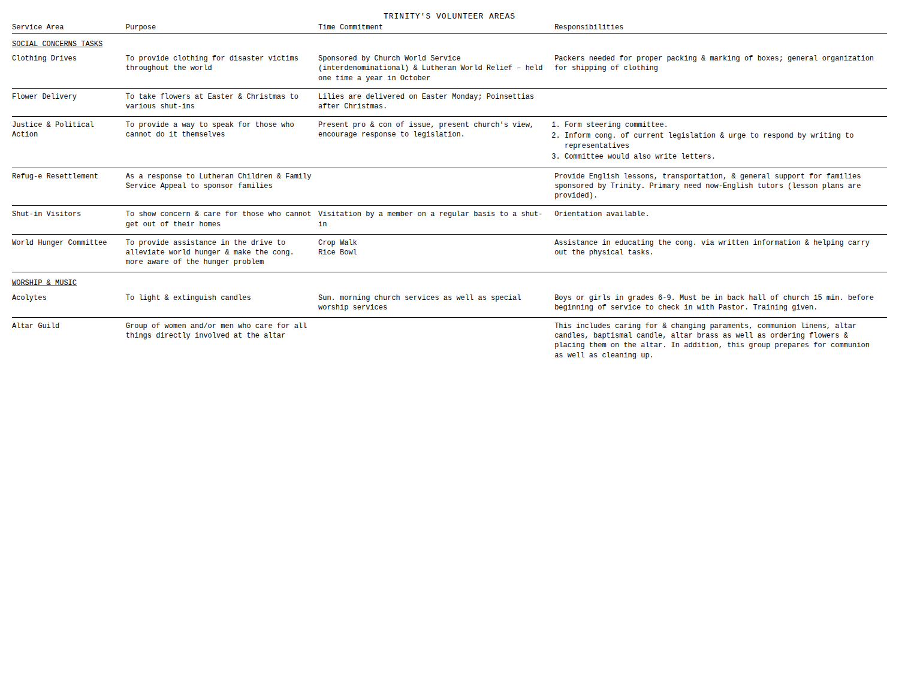TRINITY'S VOLUNTEER AREAS
| Service Area | Purpose | Time Commitment | Responsibilities |
| --- | --- | --- | --- |
| SOCIAL CONCERNS TASKS |
| Clothing Drives | To provide clothing for disaster victims throughout the world | Sponsored by Church World Service (interdenominational) & Lutheran World Relief – held one time a year in October | Packers needed for proper packing & marking of boxes; general organization for shipping of clothing |
| Flower Delivery | To take flowers at Easter & Christmas to various shut-ins | Lilies are delivered on Easter Monday; Poinsettias after Christmas. | |
| Justice & Political Action | To provide a way to speak for those who cannot do it themselves | Present pro & con of issue, present church's view, encourage response to legislation. | Form steering committee. Inform cong. of current legislation & urge to respond by writing to representatives Committee would also write letters. |
| Refug-e Resettlement | As a response to Lutheran Children & Family Service Appeal to sponsor families | | Provide English lessons, transportation, & general support for families sponsored by Trinity. Primary need now-English tutors (lesson plans are provided). |
| Shut-in Visitors | To show concern & care for those who cannot get out of their homes | Visitation by a member on a regular basis to a shut-in | Orientation available. |
| World Hunger Committee | To provide assistance in the drive to alleviate world hunger & make the cong. more aware of the hunger problem | Crop Walk Rice Bowl | Assistance in educating the cong. via written information & helping carry out the physical tasks. |
| WORSHIP & MUSIC |
| Acolytes | To light & extinguish candles | Sun. morning church services as well as special worship services | Boys or girls in grades 6-9. Must be in back hall of church 15 min. before beginning of service to check in with Pastor. Training given. |
| Altar Guild | Group of women and/or men who care for all things directly involved at the altar | | This includes caring for & changing paraments, communion linens, altar candles, baptismal candle, altar brass as well as ordering flowers & placing them on the altar. In addition, this group prepares for communion as well as cleaning up. |